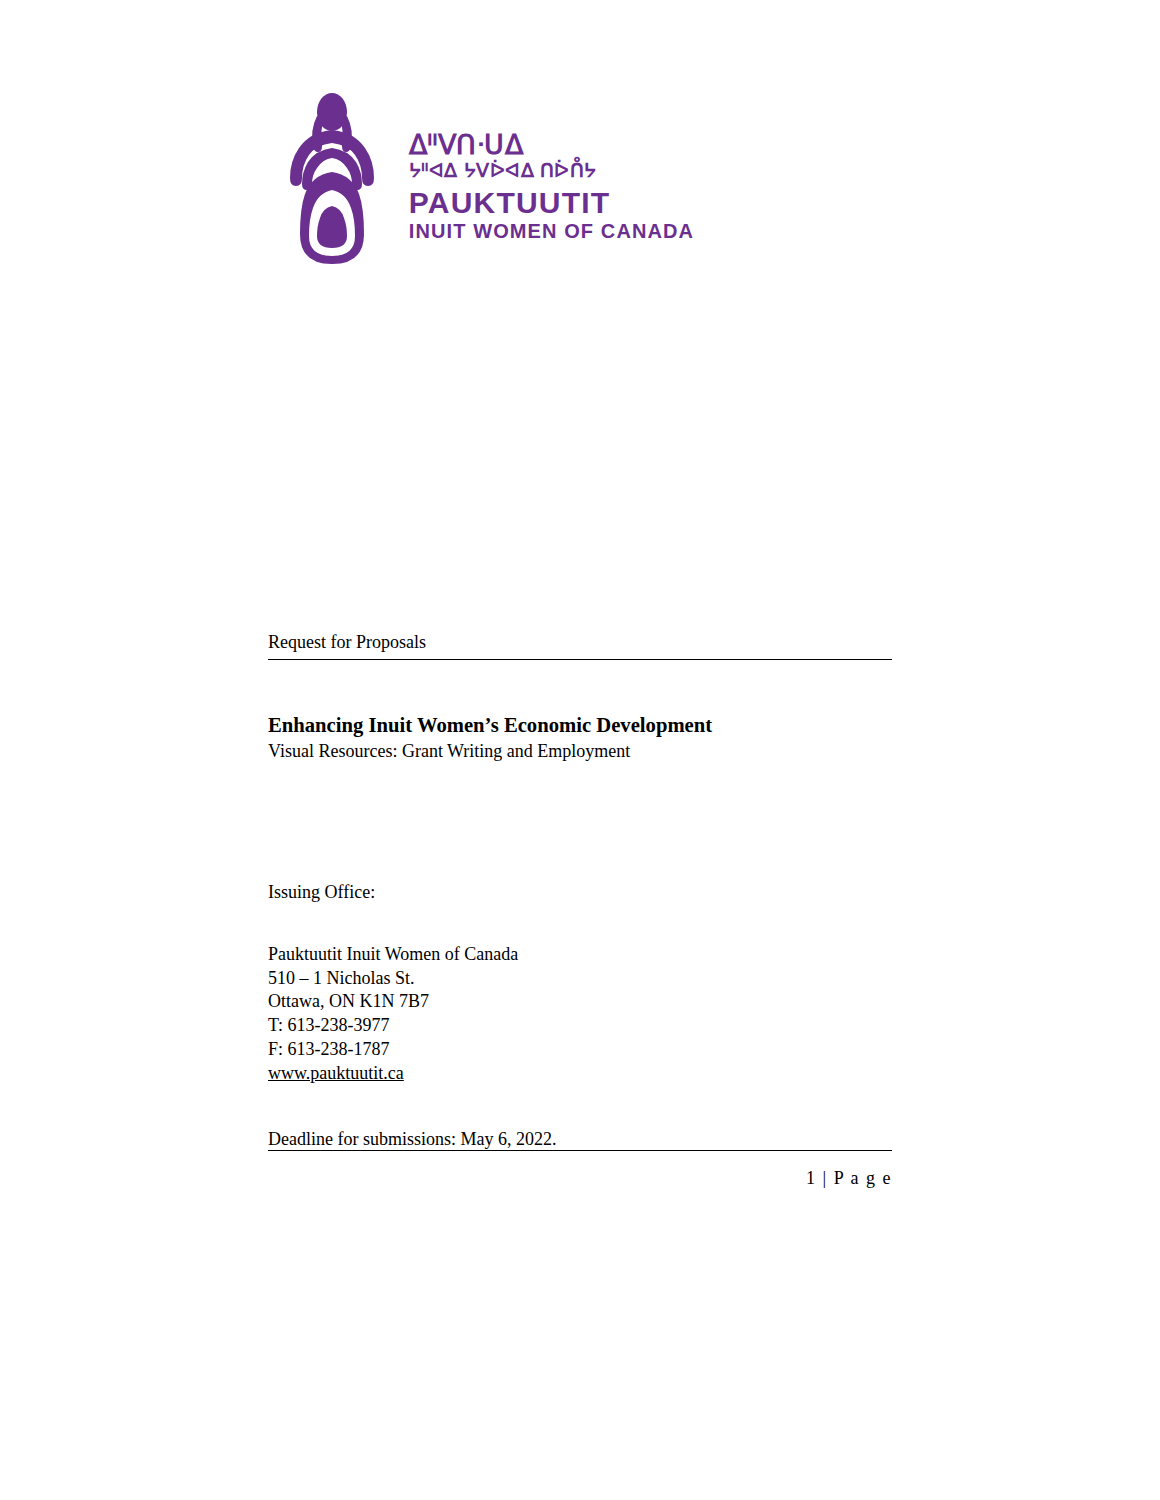ᐃᐦᐯᑎᐧᑌᐃ
ᔭᐦᐊᐃ ᔭᐯᐆᐊᐃ ᑎᐆᑍᔭ
PAUKTUUTIT
INUIT WOMEN OF CANADA
Request for Proposals
Enhancing Inuit Women’s Economic Development
Visual Resources: Grant Writing and Employment
Issuing Office:
Pauktuutit Inuit Women of Canada
510 – 1 Nicholas St.
Ottawa, ON K1N 7B7
T: 613-238-3977
F: 613-238-1787
www.pauktuutit.ca
Deadline for submissions: May 6, 2022.
1 | P a g e